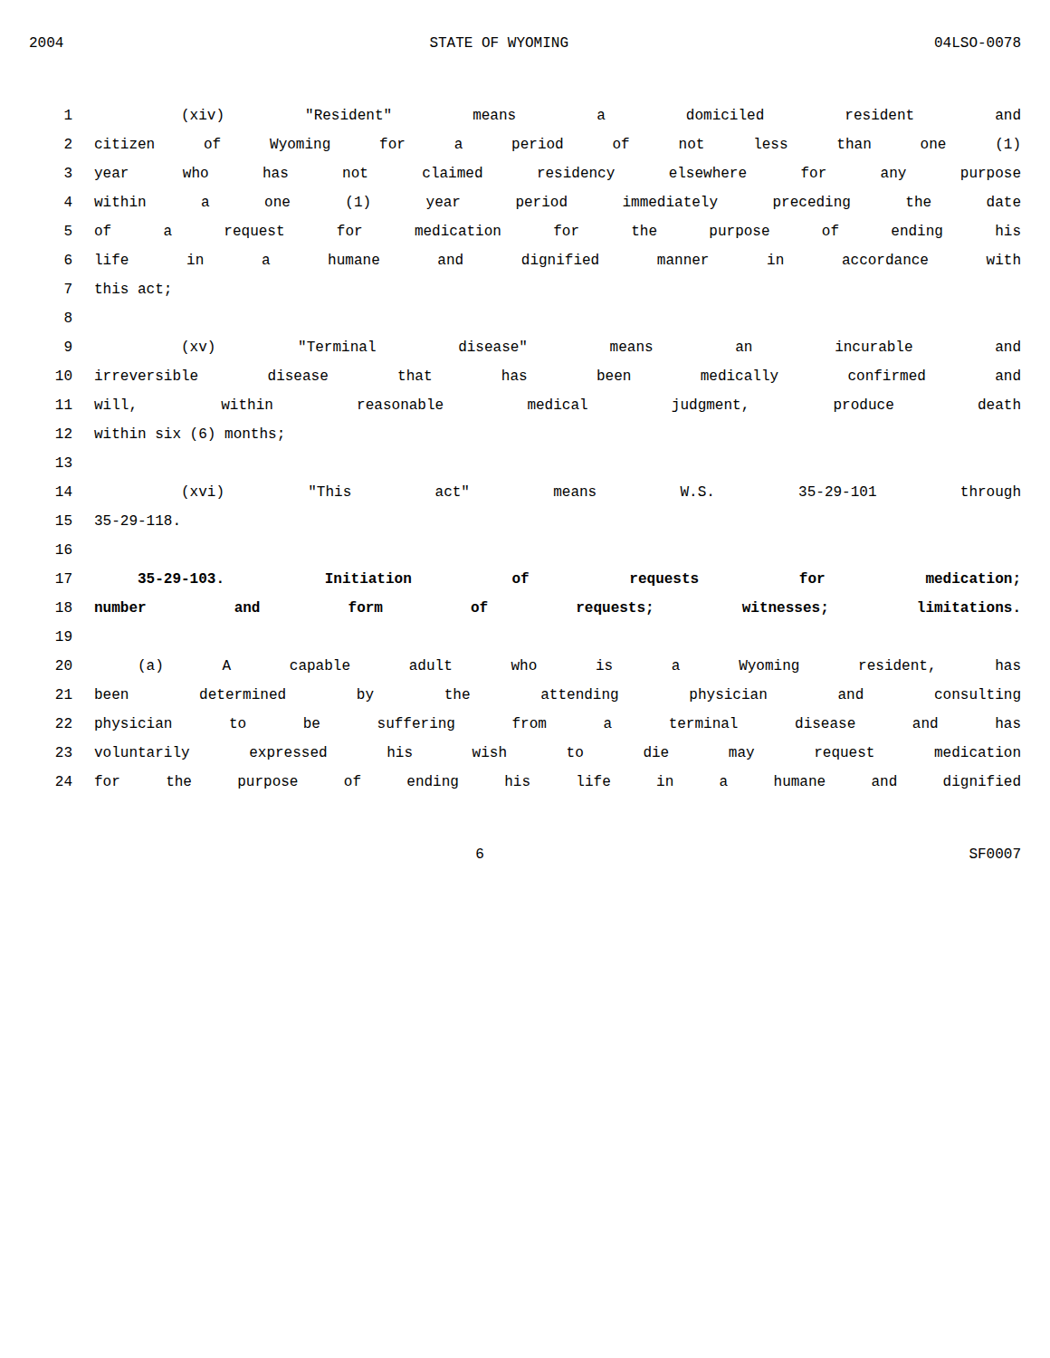2004 STATE OF WYOMING 04LSO-0078
1(xiv) "Resident" means a domiciled resident and
2 citizen of Wyoming for a period of not less than one (1)
3 year who has not claimed residency elsewhere for any purpose
4 within a one (1) year period immediately preceding the date
5 of a request for medication for the purpose of ending his
6 life in a humane and dignified manner in accordance with
7 this act;
8
9(xv) "Terminal disease" means an incurable and
10 irreversible disease that has been medically confirmed and
11 will, within reasonable medical judgment, produce death
12 within six (6) months;
13
14(xvi) "This act" means W.S. 35-29-101 through
1535-29-118.
16
1735-29-103. Initiation of requests for medication;
18 number and form of requests; witnesses; limitations.
19
20(a) A capable adult who is a Wyoming resident, has
21 been determined by the attending physician and consulting
22 physician to be suffering from a terminal disease and has
23 voluntarily expressed his wish to die may request medication
24 for the purpose of ending his life in a humane and dignified
6 SF0007